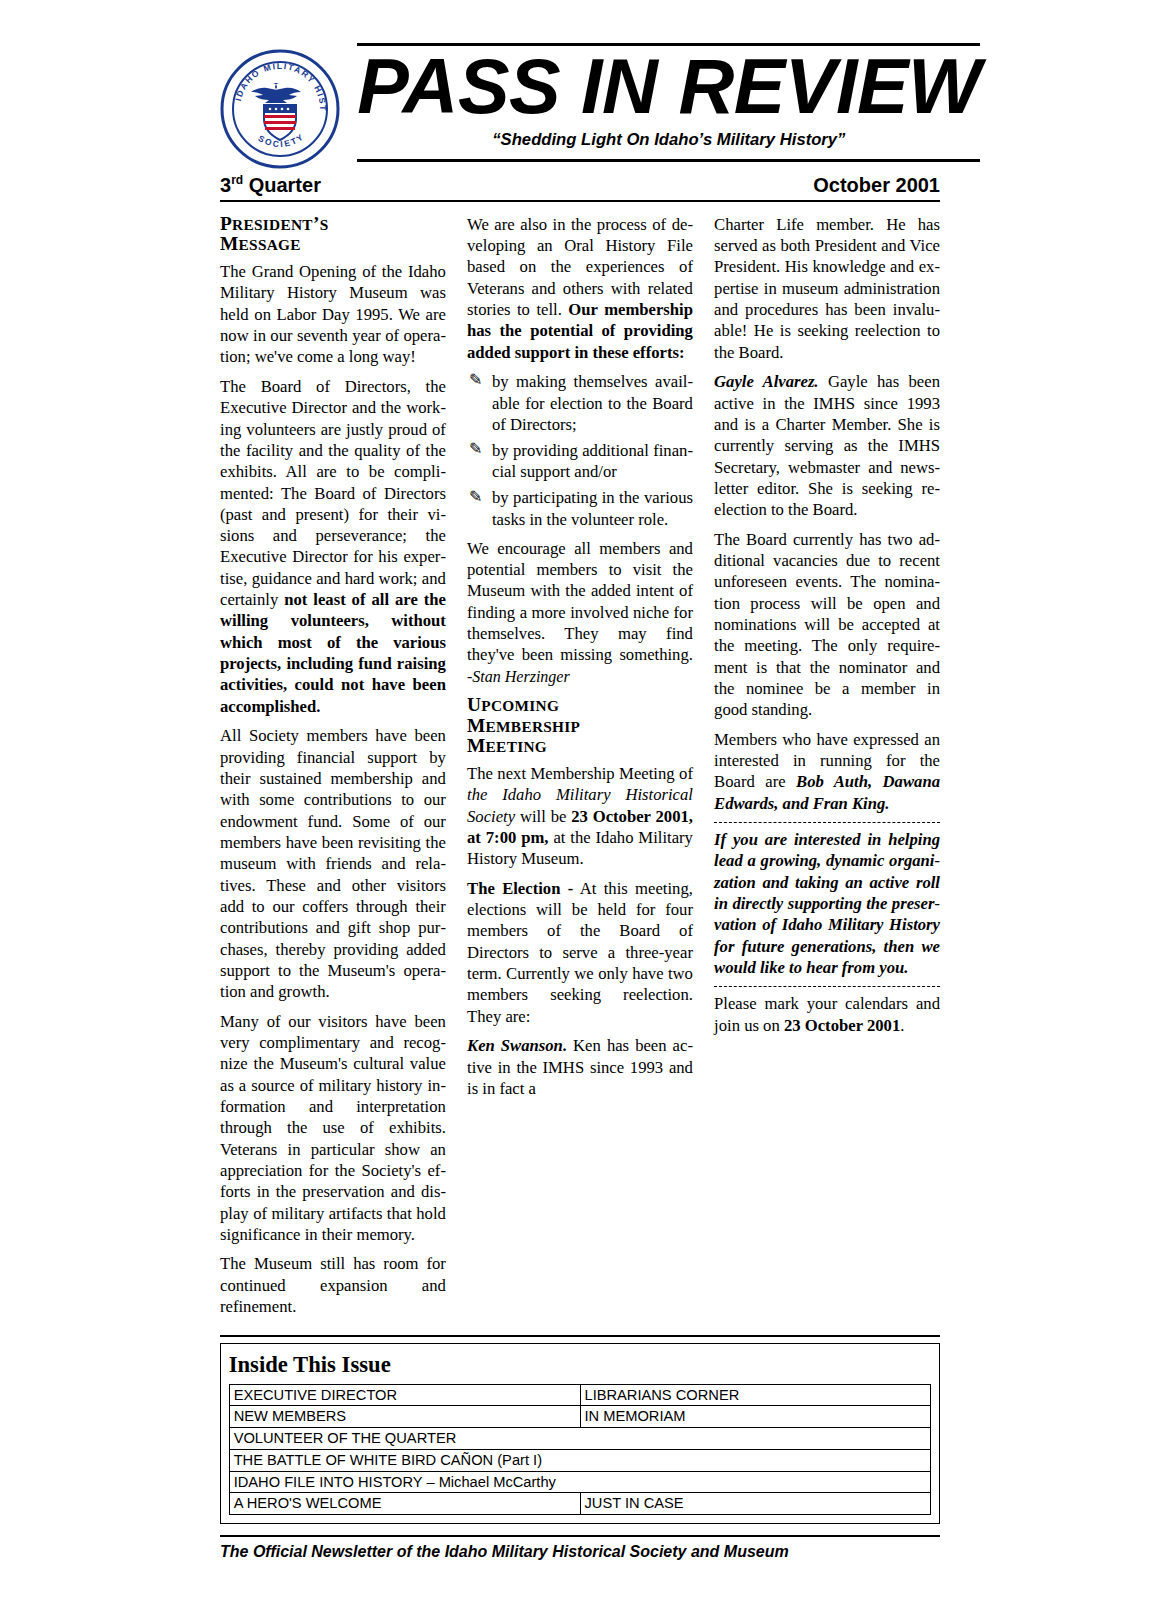IDAHO MILITARY HISTORICAL SOCIETY
PASS IN REVIEW
“Shedding Light On Idaho’s Military History”
3rd Quarter
October 2001
PRESIDENT’S
MESSAGE
The Grand Opening of the Idaho Military History Museum was held on Labor Day 1995. We are now in our seventh year of operation; we've come a long way!
The Board of Directors, the Executive Director and the working volunteers are justly proud of the facility and the quality of the exhibits. All are to be complimented: The Board of Directors (past and present) for their visions and perseverance; the Executive Director for his expertise, guidance and hard work; and certainly not least of all are the willing volunteers, without which most of the various projects, including fund raising activities, could not have been accomplished.
All Society members have been providing financial support by their sustained membership and with some contributions to our endowment fund. Some of our members have been revisiting the museum with friends and relatives. These and other visitors add to our coffers through their contributions and gift shop purchases, thereby providing added support to the Museum's operation and growth.
Many of our visitors have been very complimentary and recognize the Museum's cultural value as a source of military history information and interpretation through the use of exhibits. Veterans in particular show an appreciation for the Society's efforts in the preservation and display of military artifacts that hold significance in their memory.
The Museum still has room for continued expansion and refinement.
We are also in the process of developing an Oral History File based on the experiences of Veterans and others with related stories to tell. Our membership has the potential of providing added support in these efforts:
by making themselves available for election to the Board of Directors;
by providing additional financial support and/or
by participating in the various tasks in the volunteer role.
We encourage all members and potential members to visit the Museum with the added intent of finding a more involved niche for themselves. They may find they've been missing something. -Stan Herzinger
UPCOMING
MEMBERSHIP
MEETING
The next Membership Meeting of the Idaho Military Historical Society will be 23 October 2001, at 7:00 pm, at the Idaho Military History Museum.
The Election - At this meeting, elections will be held for four members of the Board of Directors to serve a three-year term. Currently we only have two members seeking reelection. They are:
Ken Swanson. Ken has been active in the IMHS since 1993 and is in fact a
Charter Life member. He has served as both President and Vice President. His knowledge and expertise in museum administration and procedures has been invaluable! He is seeking reelection to the Board.
Gayle Alvarez. Gayle has been active in the IMHS since 1993 and is a Charter Member. She is currently serving as the IMHS Secretary, webmaster and newsletter editor. She is seeking reelection to the Board.
The Board currently has two additional vacancies due to recent unforeseen events. The nomination process will be open and nominations will be accepted at the meeting. The only requirement is that the nominator and the nominee be a member in good standing.
Members who have expressed an interested in running for the Board are Bob Auth, Dawana Edwards, and Fran King.
If you are interested in helping lead a growing, dynamic organization and taking an active roll in directly supporting the preservation of Idaho Military History for future generations, then we would like to hear from you.
Please mark your calendars and join us on 23 October 2001.
Inside This Issue
| EXECUTIVE DIRECTOR | LIBRARIANS CORNER |
| NEW MEMBERS | IN MEMORIAM |
| VOLUNTEER OF THE QUARTER |
| THE BATTLE OF WHITE BIRD CAÑON (Part I) |
| IDAHO FILE INTO HISTORY – Michael McCarthy |
| A HERO'S WELCOME | JUST IN CASE |
The Official Newsletter of the Idaho Military Historical Society and Museum